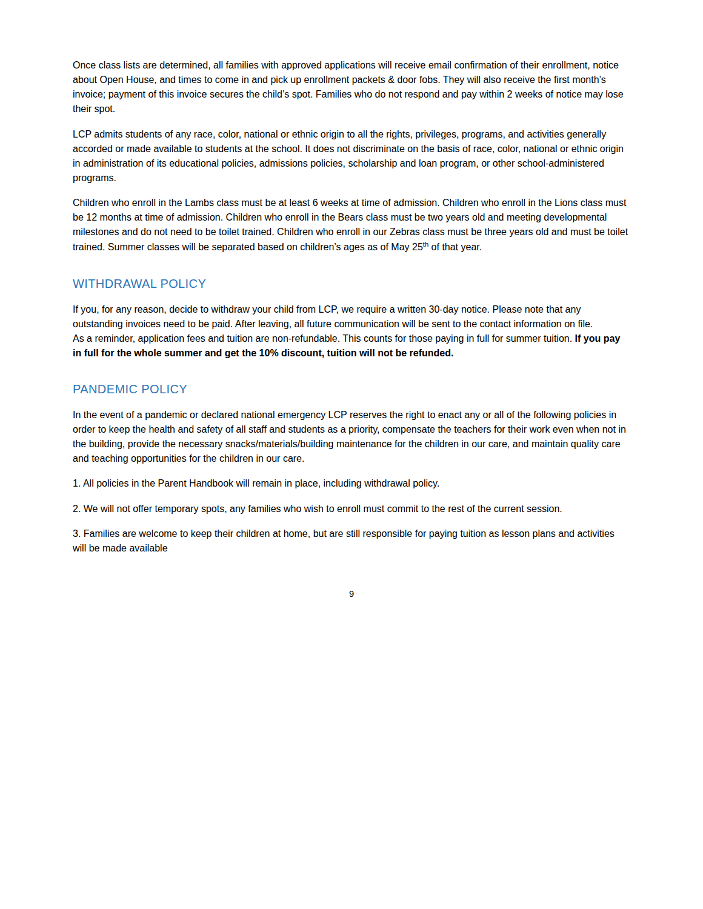Once class lists are determined, all families with approved applications will receive email confirmation of their enrollment, notice about Open House, and times to come in and pick up enrollment packets & door fobs. They will also receive the first month’s invoice; payment of this invoice secures the child’s spot. Families who do not respond and pay within 2 weeks of notice may lose their spot.
LCP admits students of any race, color, national or ethnic origin to all the rights, privileges, programs, and activities generally accorded or made available to students at the school. It does not discriminate on the basis of race, color, national or ethnic origin in administration of its educational policies, admissions policies, scholarship and loan program, or other school-administered programs.
Children who enroll in the Lambs class must be at least 6 weeks at time of admission. Children who enroll in the Lions class must be 12 months at time of admission. Children who enroll in the Bears class must be two years old and meeting developmental milestones and do not need to be toilet trained. Children who enroll in our Zebras class must be three years old and must be toilet trained. Summer classes will be separated based on children’s ages as of May 25th of that year.
WITHDRAWAL POLICY
If you, for any reason, decide to withdraw your child from LCP, we require a written 30-day notice. Please note that any outstanding invoices need to be paid. After leaving, all future communication will be sent to the contact information on file.
As a reminder, application fees and tuition are non-refundable. This counts for those paying in full for summer tuition. If you pay in full for the whole summer and get the 10% discount, tuition will not be refunded.
PANDEMIC POLICY
In the event of a pandemic or declared national emergency LCP reserves the right to enact any or all of the following policies in order to keep the health and safety of all staff and students as a priority, compensate the teachers for their work even when not in the building, provide the necessary snacks/materials/building maintenance for the children in our care, and maintain quality care and teaching opportunities for the children in our care.
1. All policies in the Parent Handbook will remain in place, including withdrawal policy.
2. We will not offer temporary spots, any families who wish to enroll must commit to the rest of the current session.
3. Families are welcome to keep their children at home, but are still responsible for paying tuition as lesson plans and activities will be made available
9